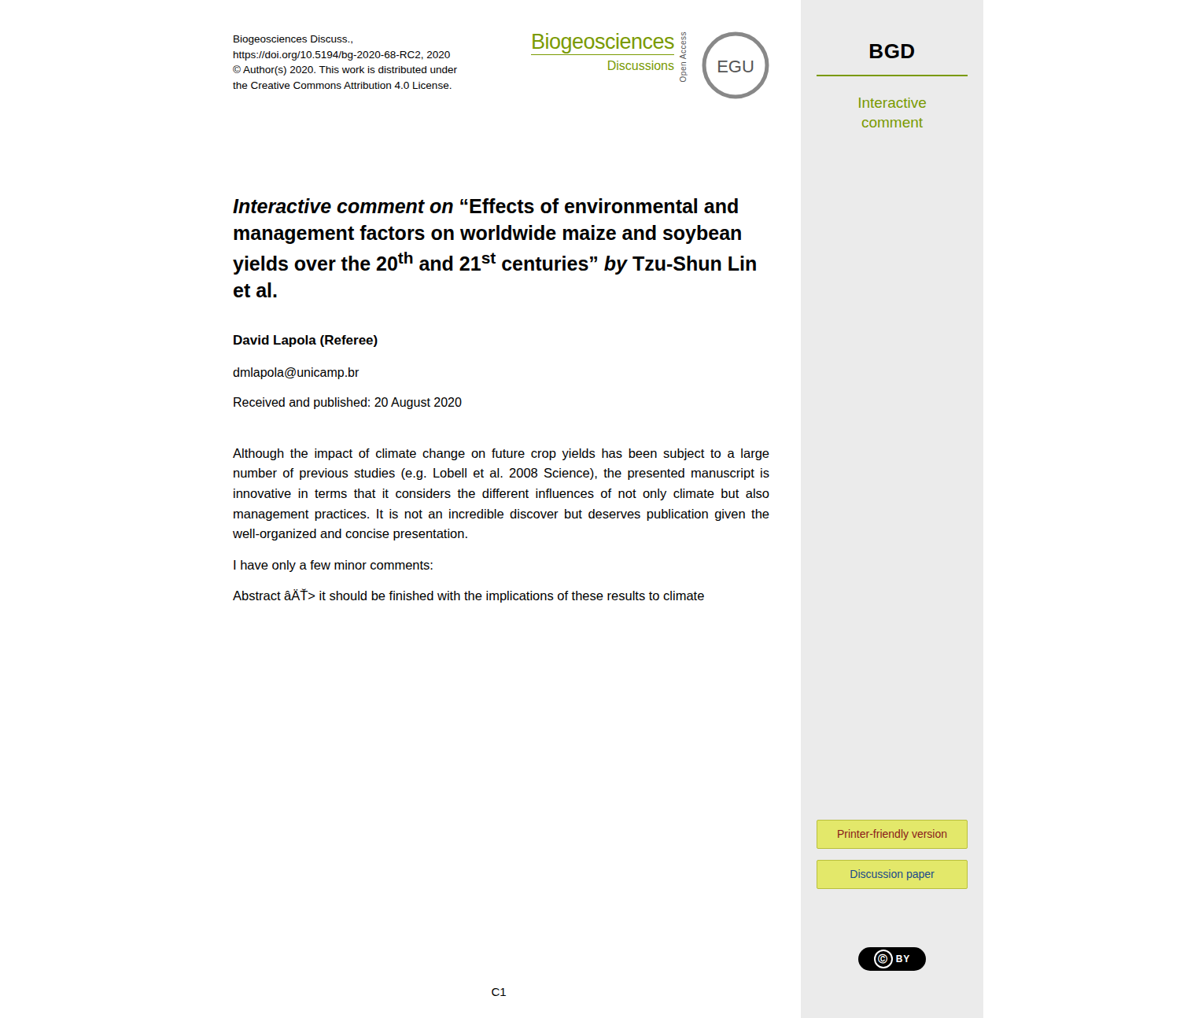BGD
Interactive
comment
Printer-friendly version Discussion paper
ⒸBY
Biogeosciences Discuss.,
https://doi.org/10.5194/bg-2020-68-RC2, 2020
© Author(s) 2020. This work is distributed under
the Creative Commons Attribution 4.0 License.
Biogeosciences
Discussions
Open Access
EGU
Interactive comment on “Effects of environmental and management factors on worldwide maize and soybean yields over the 20th and 21st centuries” by Tzu-Shun Lin et al.
David Lapola (Referee)
dmlapola@unicamp.br
Received and published: 20 August 2020
Although the impact of climate change on future crop yields has been subject to a large number of previous studies (e.g. Lobell et al. 2008 Science), the presented manuscript is innovative in terms that it considers the different influences of not only climate but also management practices. It is not an incredible discover but deserves publication given the well-organized and concise presentation.
I have only a few minor comments:
Abstract âÄŤ> it should be finished with the implications of these results to climate
C1